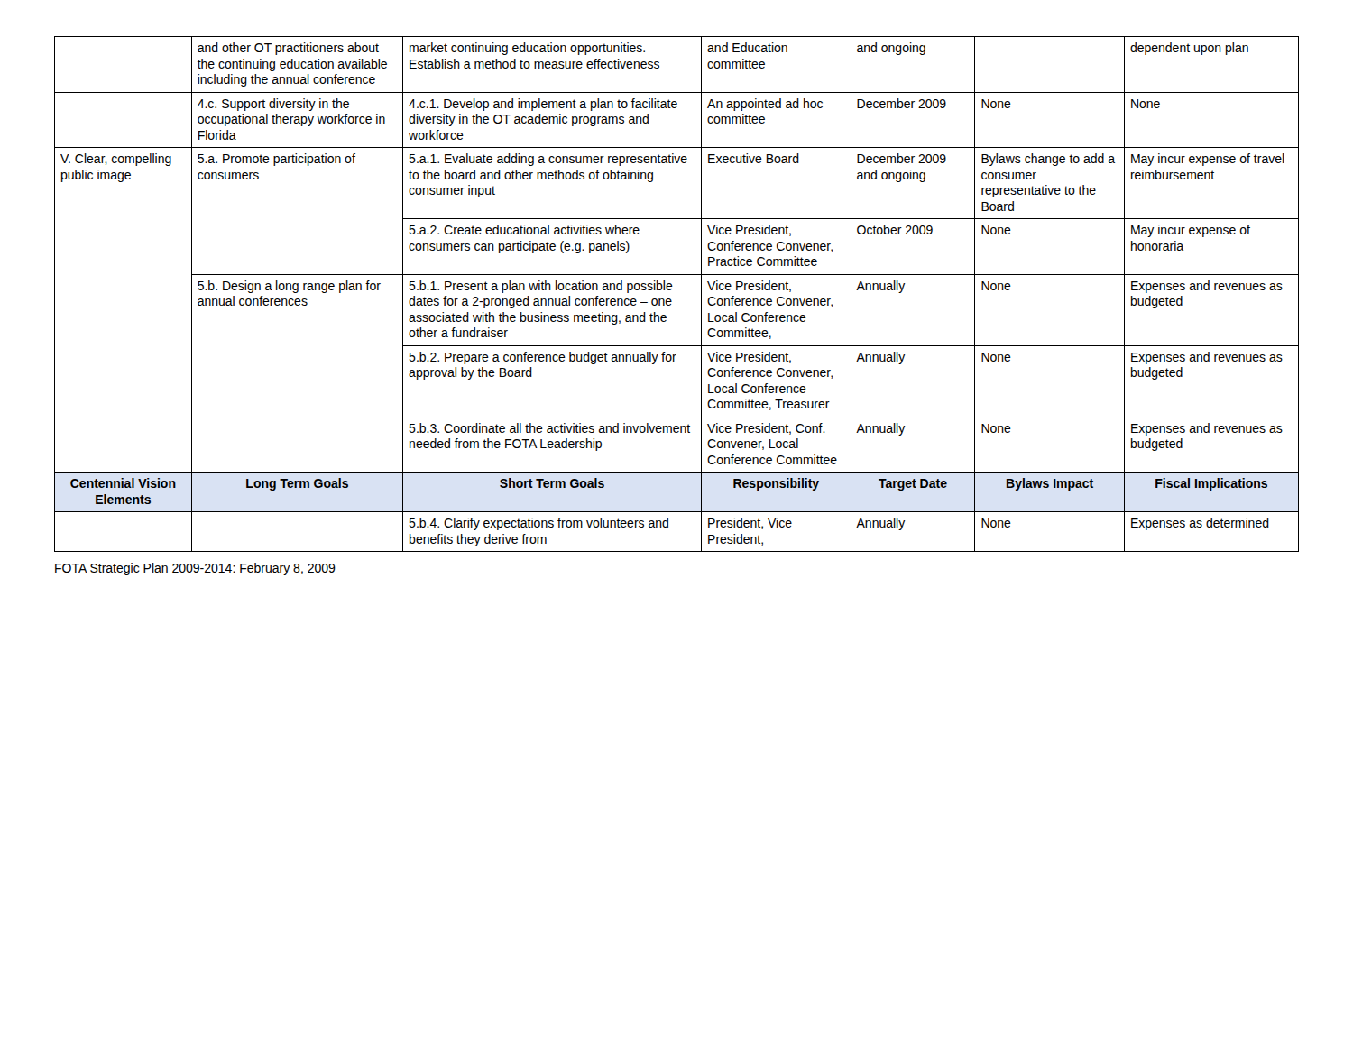| | and other OT practitioners about the continuing education available including the annual conference | market continuing education opportunities. Establish a method to measure effectiveness | and Education committee | and ongoing | | dependent upon plan |
| | 4.c. Support diversity in the occupational therapy workforce in Florida | 4.c.1. Develop and implement a plan to facilitate diversity in the OT academic programs and workforce | An appointed ad hoc committee | December 2009 | None | None |
| V. Clear, compelling public image | 5.a. Promote participation of consumers | 5.a.1. Evaluate adding a consumer representative to the board and other methods of obtaining consumer input | Executive Board | December 2009 and ongoing | Bylaws change to add a consumer representative to the Board | May incur expense of travel reimbursement |
| 5.a.2. Create educational activities where consumers can participate (e.g. panels) | Vice President, Conference Convener, Practice Committee | October 2009 | None | May incur expense of honoraria |
| 5.b. Design a long range plan for annual conferences | 5.b.1. Present a plan with location and possible dates for a 2-pronged annual conference – one associated with the business meeting, and the other a fundraiser | Vice President, Conference Convener, Local Conference Committee, | Annually | None | Expenses and revenues as budgeted |
| 5.b.2. Prepare a conference budget annually for approval by the Board | Vice President, Conference Convener, Local Conference Committee, Treasurer | Annually | None | Expenses and revenues as budgeted |
| 5.b.3. Coordinate all the activities and involvement needed from the FOTA Leadership | Vice President, Conf. Convener, Local Conference Committee | Annually | None | Expenses and revenues as budgeted |
| Centennial Vision Elements | Long Term Goals | Short Term Goals | Responsibility | Target Date | Bylaws Impact | Fiscal Implications |
| | | 5.b.4. Clarify expectations from volunteers and benefits they derive from | President, Vice President, | Annually | None | Expenses as determined |
FOTA Strategic Plan 2009-2014: February 8, 2009